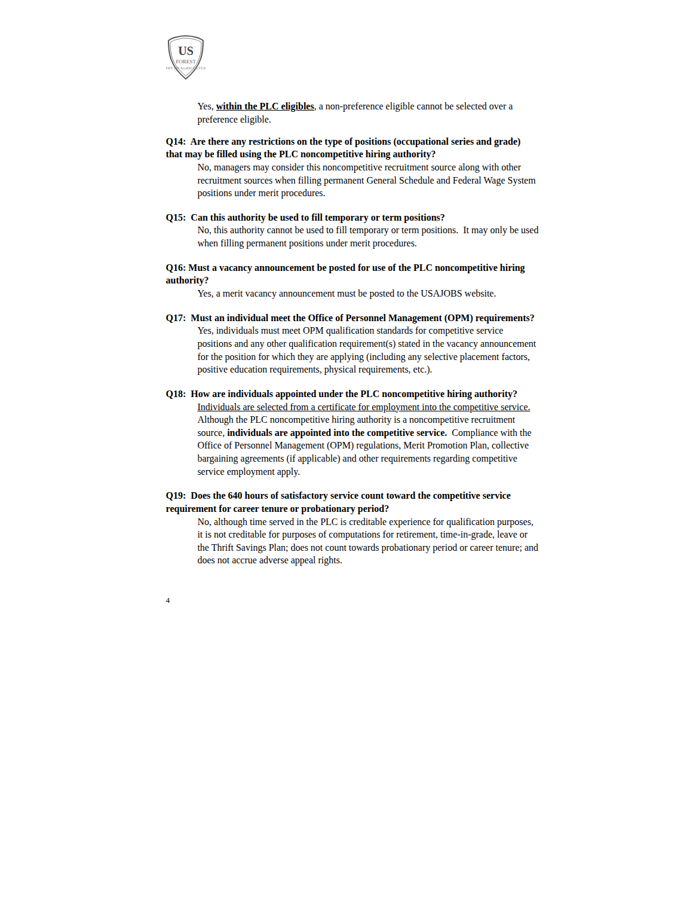US FOREST DEPT OF AGRICULTURE
Yes, within the PLC eligibles, a non-preference eligible cannot be selected over a preference eligible.
Q14: Are there any restrictions on the type of positions (occupational series and grade) that may be filled using the PLC noncompetitive hiring authority?
No, managers may consider this noncompetitive recruitment source along with other recruitment sources when filling permanent General Schedule and Federal Wage System positions under merit procedures.
Q15: Can this authority be used to fill temporary or term positions?
No, this authority cannot be used to fill temporary or term positions. It may only be used when filling permanent positions under merit procedures.
Q16: Must a vacancy announcement be posted for use of the PLC noncompetitive hiring authority?
Yes, a merit vacancy announcement must be posted to the USAJOBS website.
Q17: Must an individual meet the Office of Personnel Management (OPM) requirements?
Yes, individuals must meet OPM qualification standards for competitive service positions and any other qualification requirement(s) stated in the vacancy announcement for the position for which they are applying (including any selective placement factors, positive education requirements, physical requirements, etc.).
Q18: How are individuals appointed under the PLC noncompetitive hiring authority?
Individuals are selected from a certificate for employment into the competitive service. Although the PLC noncompetitive hiring authority is a noncompetitive recruitment source, individuals are appointed into the competitive service. Compliance with the Office of Personnel Management (OPM) regulations, Merit Promotion Plan, collective bargaining agreements (if applicable) and other requirements regarding competitive service employment apply.
Q19: Does the 640 hours of satisfactory service count toward the competitive service requirement for career tenure or probationary period?
No, although time served in the PLC is creditable experience for qualification purposes, it is not creditable for purposes of computations for retirement, time-in-grade, leave or the Thrift Savings Plan; does not count towards probationary period or career tenure; and does not accrue adverse appeal rights.
4